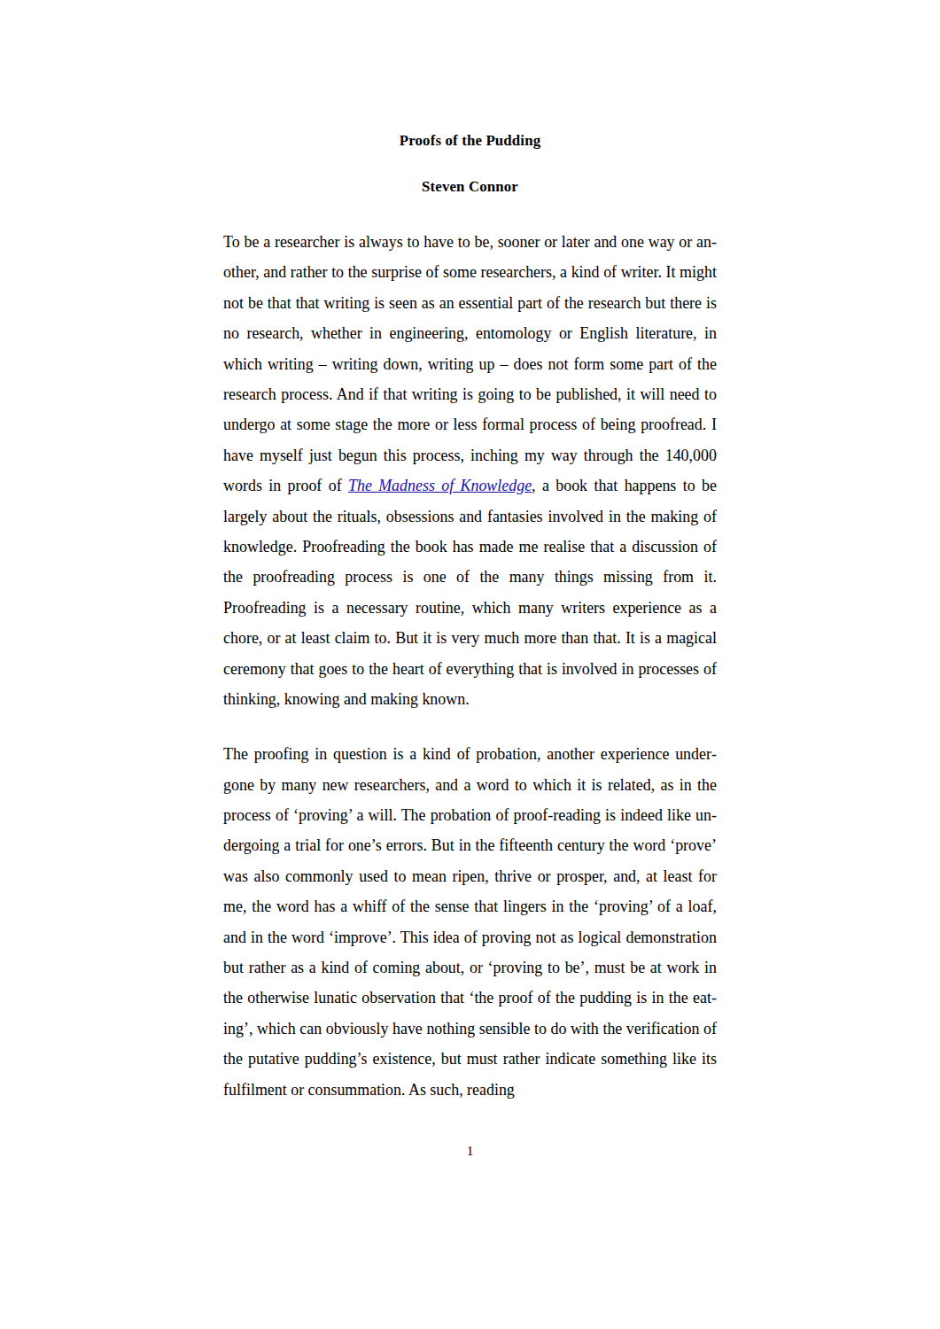Proofs of the Pudding
Steven Connor
To be a researcher is always to have to be, sooner or later and one way or another, and rather to the surprise of some researchers, a kind of writer. It might not be that that writing is seen as an essential part of the research but there is no research, whether in engineering, entomology or English literature, in which writing – writing down, writing up – does not form some part of the research process. And if that writing is going to be published, it will need to undergo at some stage the more or less formal process of being proofread. I have myself just begun this process, inching my way through the 140,000 words in proof of The Madness of Knowledge, a book that happens to be largely about the rituals, obsessions and fantasies involved in the making of knowledge. Proofreading the book has made me realise that a discussion of the proofreading process is one of the many things missing from it. Proofreading is a necessary routine, which many writers experience as a chore, or at least claim to. But it is very much more than that. It is a magical ceremony that goes to the heart of everything that is involved in processes of thinking, knowing and making known.
The proofing in question is a kind of probation, another experience undergone by many new researchers, and a word to which it is related, as in the process of ‘proving’ a will. The probation of proof-reading is indeed like undergoing a trial for one’s errors. But in the fifteenth century the word ‘prove’ was also commonly used to mean ripen, thrive or prosper, and, at least for me, the word has a whiff of the sense that lingers in the ‘proving’ of a loaf, and in the word ‘improve’. This idea of proving not as logical demonstration but rather as a kind of coming about, or ‘proving to be’, must be at work in the otherwise lunatic observation that ‘the proof of the pudding is in the eating’, which can obviously have nothing sensible to do with the verification of the putative pudding’s existence, but must rather indicate something like its fulfilment or consummation. As such, reading
1